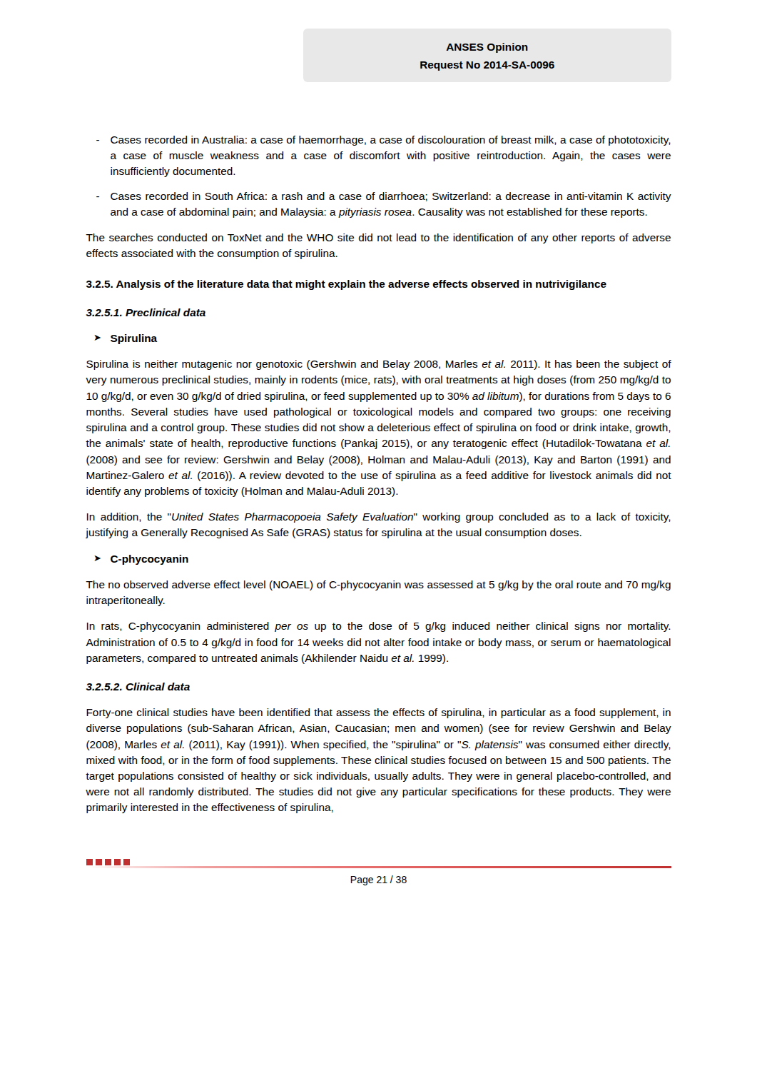ANSES Opinion Request No 2014-SA-0096
Cases recorded in Australia: a case of haemorrhage, a case of discolouration of breast milk, a case of phototoxicity, a case of muscle weakness and a case of discomfort with positive reintroduction. Again, the cases were insufficiently documented.
Cases recorded in South Africa: a rash and a case of diarrhoea; Switzerland: a decrease in anti-vitamin K activity and a case of abdominal pain; and Malaysia: a pityriasis rosea. Causality was not established for these reports.
The searches conducted on ToxNet and the WHO site did not lead to the identification of any other reports of adverse effects associated with the consumption of spirulina.
3.2.5. Analysis of the literature data that might explain the adverse effects observed in nutrivigilance
3.2.5.1. Preclinical data
Spirulina
Spirulina is neither mutagenic nor genotoxic (Gershwin and Belay 2008, Marles et al. 2011). It has been the subject of very numerous preclinical studies, mainly in rodents (mice, rats), with oral treatments at high doses (from 250 mg/kg/d to 10 g/kg/d, or even 30 g/kg/d of dried spirulina, or feed supplemented up to 30% ad libitum), for durations from 5 days to 6 months. Several studies have used pathological or toxicological models and compared two groups: one receiving spirulina and a control group. These studies did not show a deleterious effect of spirulina on food or drink intake, growth, the animals' state of health, reproductive functions (Pankaj 2015), or any teratogenic effect (Hutadilok-Towatana et al. (2008) and see for review: Gershwin and Belay (2008), Holman and Malau-Aduli (2013), Kay and Barton (1991) and Martinez-Galero et al. (2016)). A review devoted to the use of spirulina as a feed additive for livestock animals did not identify any problems of toxicity (Holman and Malau-Aduli 2013).
In addition, the "United States Pharmacopoeia Safety Evaluation" working group concluded as to a lack of toxicity, justifying a Generally Recognised As Safe (GRAS) status for spirulina at the usual consumption doses.
C-phycocyanin
The no observed adverse effect level (NOAEL) of C-phycocyanin was assessed at 5 g/kg by the oral route and 70 mg/kg intraperitoneally.
In rats, C-phycocyanin administered per os up to the dose of 5 g/kg induced neither clinical signs nor mortality. Administration of 0.5 to 4 g/kg/d in food for 14 weeks did not alter food intake or body mass, or serum or haematological parameters, compared to untreated animals (Akhilender Naidu et al. 1999).
3.2.5.2. Clinical data
Forty-one clinical studies have been identified that assess the effects of spirulina, in particular as a food supplement, in diverse populations (sub-Saharan African, Asian, Caucasian; men and women) (see for review Gershwin and Belay (2008), Marles et al. (2011), Kay (1991)). When specified, the "spirulina" or "S. platensis" was consumed either directly, mixed with food, or in the form of food supplements. These clinical studies focused on between 15 and 500 patients. The target populations consisted of healthy or sick individuals, usually adults. They were in general placebo-controlled, and were not all randomly distributed. The studies did not give any particular specifications for these products. They were primarily interested in the effectiveness of spirulina,
Page 21 / 38